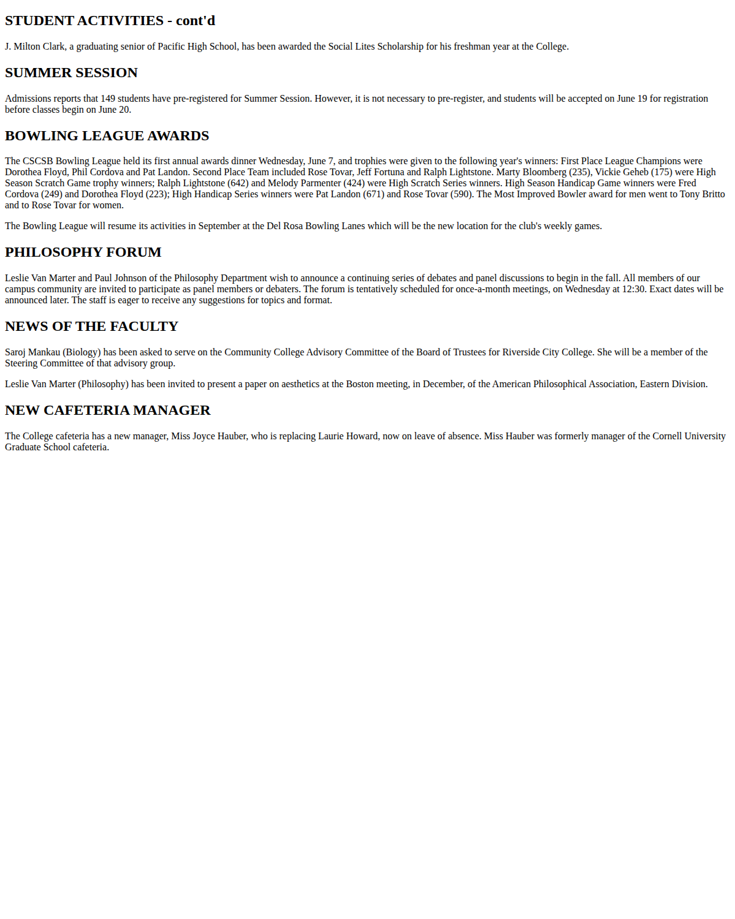STUDENT ACTIVITIES - cont'd
J. Milton Clark, a graduating senior of Pacific High School, has been awarded the Social Lites Scholarship for his freshman year at the College.
SUMMER SESSION
Admissions reports that 149 students have pre-registered for Summer Session. However, it is not necessary to pre-register, and students will be accepted on June 19 for registration before classes begin on June 20.
BOWLING LEAGUE AWARDS
The CSCSB Bowling League held its first annual awards dinner Wednesday, June 7, and trophies were given to the following year's winners: First Place League Champions were Dorothea Floyd, Phil Cordova and Pat Landon. Second Place Team included Rose Tovar, Jeff Fortuna and Ralph Lightstone. Marty Bloomberg (235), Vickie Geheb (175) were High Season Scratch Game trophy winners; Ralph Lightstone (642) and Melody Parmenter (424) were High Scratch Series winners. High Season Handicap Game winners were Fred Cordova (249) and Dorothea Floyd (223); High Handicap Series winners were Pat Landon (671) and Rose Tovar (590). The Most Improved Bowler award for men went to Tony Britto and to Rose Tovar for women.
The Bowling League will resume its activities in September at the Del Rosa Bowling Lanes which will be the new location for the club's weekly games.
PHILOSOPHY FORUM
Leslie Van Marter and Paul Johnson of the Philosophy Department wish to announce a continuing series of debates and panel discussions to begin in the fall. All members of our campus community are invited to participate as panel members or debaters. The forum is tentatively scheduled for once-a-month meetings, on Wednesday at 12:30. Exact dates will be announced later. The staff is eager to receive any suggestions for topics and format.
NEWS OF THE FACULTY
Saroj Mankau (Biology) has been asked to serve on the Community College Advisory Committee of the Board of Trustees for Riverside City College. She will be a member of the Steering Committee of that advisory group.
Leslie Van Marter (Philosophy) has been invited to present a paper on aesthetics at the Boston meeting, in December, of the American Philosophical Association, Eastern Division.
NEW CAFETERIA MANAGER
The College cafeteria has a new manager, Miss Joyce Hauber, who is replacing Laurie Howard, now on leave of absence. Miss Hauber was formerly manager of the Cornell University Graduate School cafeteria.